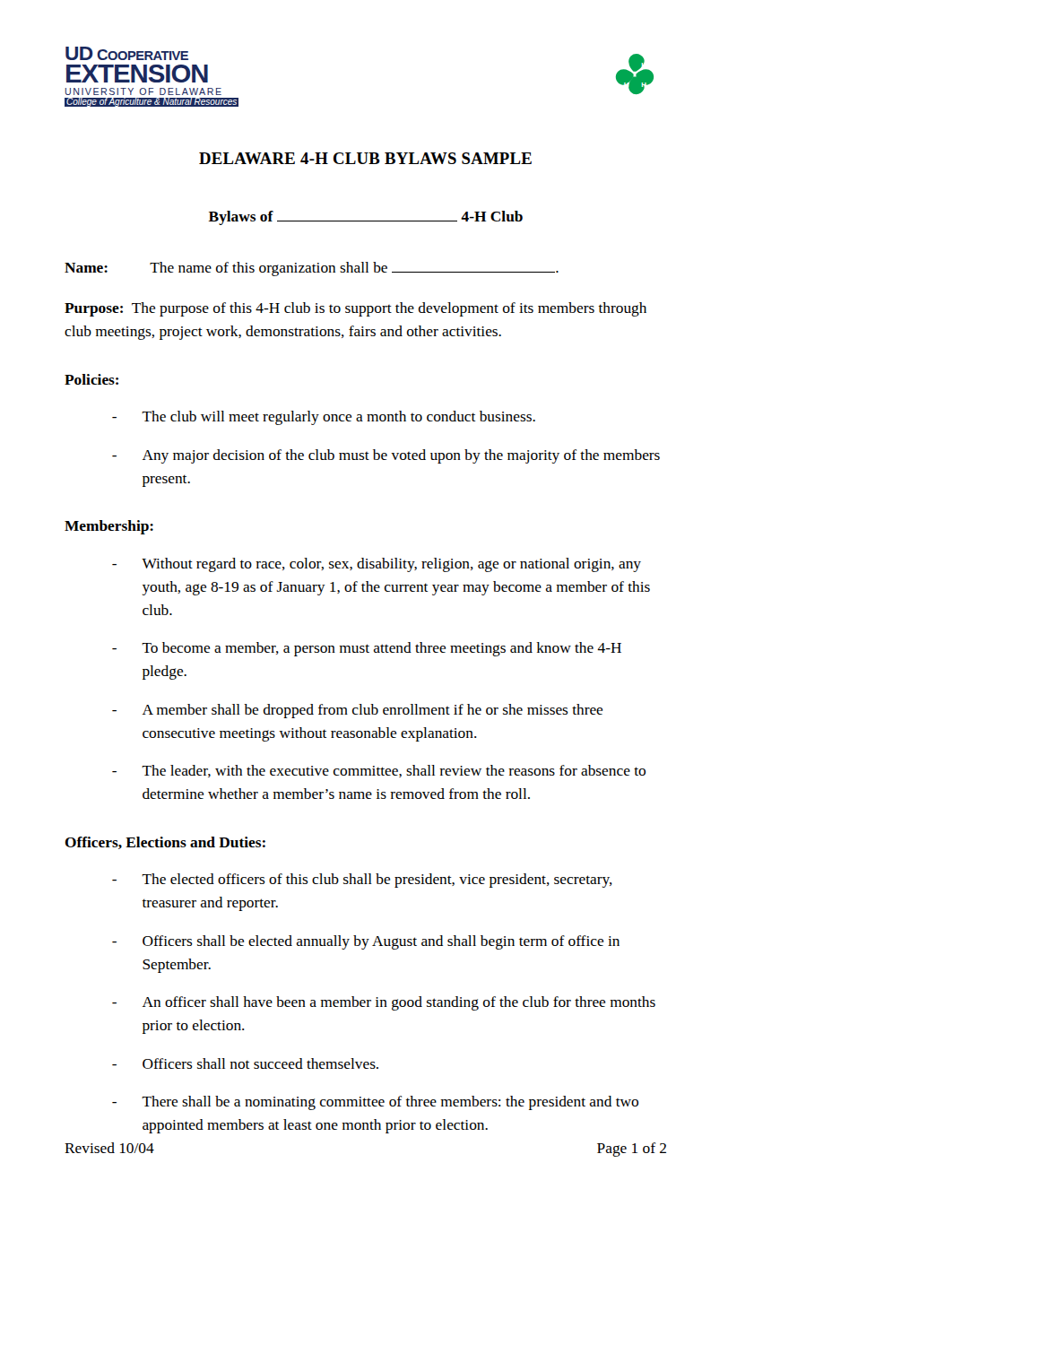UD COOPERATIVE
EXTENSION UNIVERSITY OF DELAWARE College of Agriculture & Natural Resources
H H H H
DELAWARE 4-H CLUB BYLAWS SAMPLE
Bylaws of 4-H Club
Name: The name of this organization shall be .
Purpose: The purpose of this 4-H club is to support the development of its members through club meetings, project work, demonstrations, fairs and other activities.
Policies:
The club will meet regularly once a month to conduct business.
Any major decision of the club must be voted upon by the majority of the members present.
Membership:
Without regard to race, color, sex, disability, religion, age or national origin, any youth, age 8-19 as of January 1, of the current year may become a member of this club.
To become a member, a person must attend three meetings and know the 4-H pledge.
A member shall be dropped from club enrollment if he or she misses three consecutive meetings without reasonable explanation.
The leader, with the executive committee, shall review the reasons for absence to determine whether a member’s name is removed from the roll.
Officers, Elections and Duties:
The elected officers of this club shall be president, vice president, secretary, treasurer and reporter.
Officers shall be elected annually by August and shall begin term of office in September.
An officer shall have been a member in good standing of the club for three months prior to election.
Officers shall not succeed themselves.
There shall be a nominating committee of three members: the president and two appointed members at least one month prior to election.
Revised 10/04 Page 1 of 2